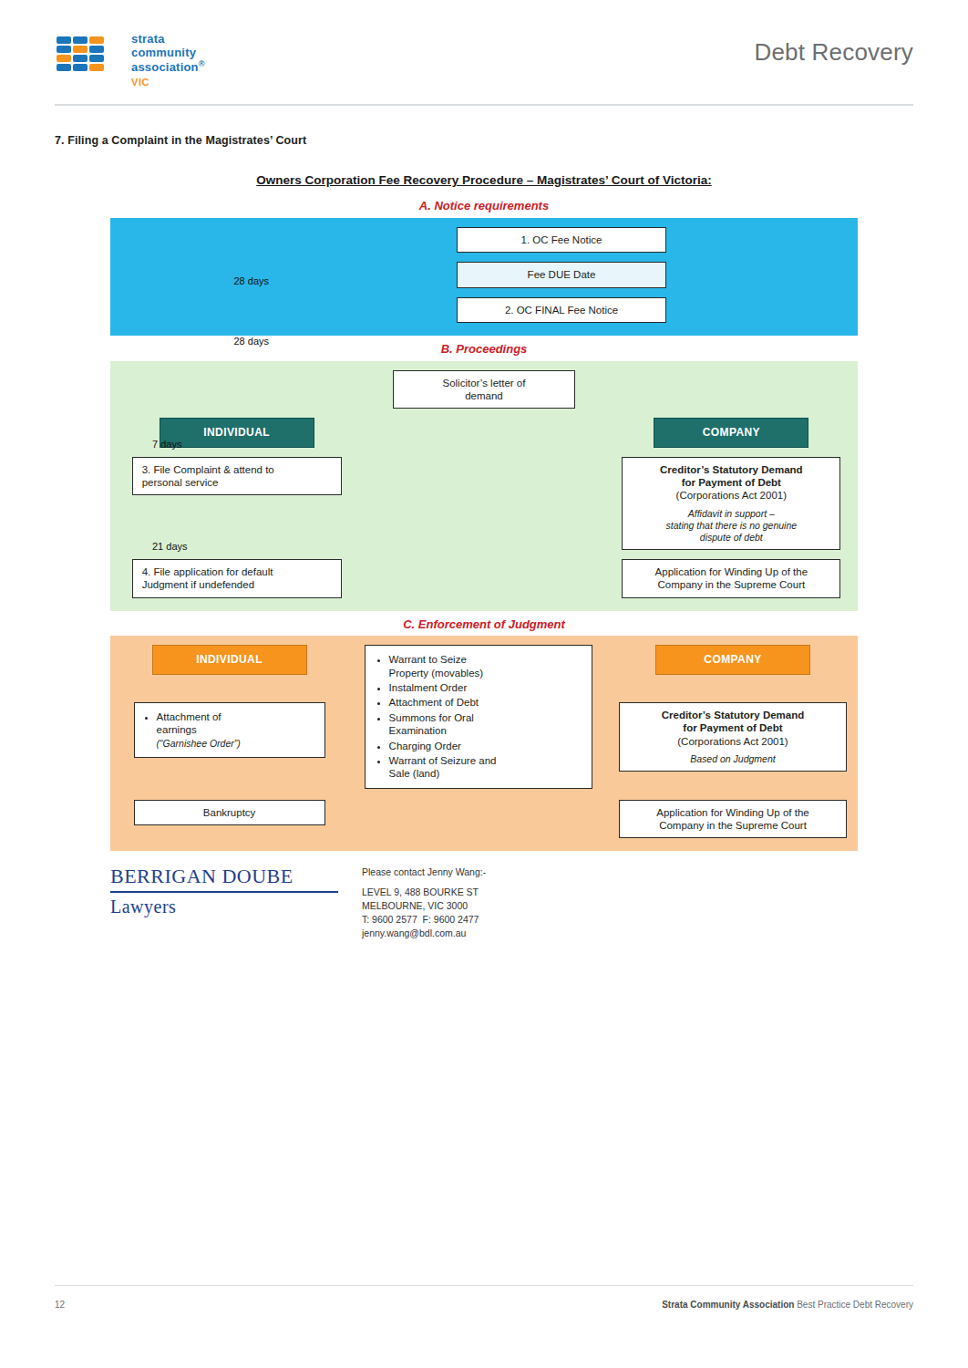strata
community
association® VIC
Debt Recovery
7. Filing a Complaint in the Magistrates’ Court
Owners Corporation Fee Recovery Procedure – Magistrates’ Court of Victoria:
A. Notice requirements
28 days 28 days
1. OC Fee Notice
Fee DUE Date
2. OC FINAL Fee Notice
B. Proceedings
Solicitor’s letter of
demand
INDIVIDUAL
COMPANY
7 days
3. File Complaint & attend to
personal service
Creditor’s Statutory Demand
for Payment of Debt
(Corporations Act 2001)
Affidavit in support –
stating that there is no genuine
dispute of debt
21 days
4. File application for default
Judgment if undefended
Application for Winding Up of the
Company in the Supreme Court
C. Enforcement of Judgment
INDIVIDUAL
COMPANY
Attachment of
earnings
(“Garnishee Order”)
Warrant to Seize
Property (movables)
Instalment Order
Attachment of Debt
Summons for Oral
Examination
Charging Order
Warrant of Seizure and
Sale (land)
Bankruptcy
Creditor’s Statutory Demand
for Payment of Debt
(Corporations Act 2001)
Based on Judgment
Application for Winding Up of the
Company in the Supreme Court
BERRIGAN DOUBE
Lawyers
Please contact Jenny Wang:-
LEVEL 9, 488 BOURKE ST
MELBOURNE, VIC 3000
T: 9600 2577 F: 9600 2477
jenny.wang@bdl.com.au
12
Strata Community Association Best Practice Debt Recovery